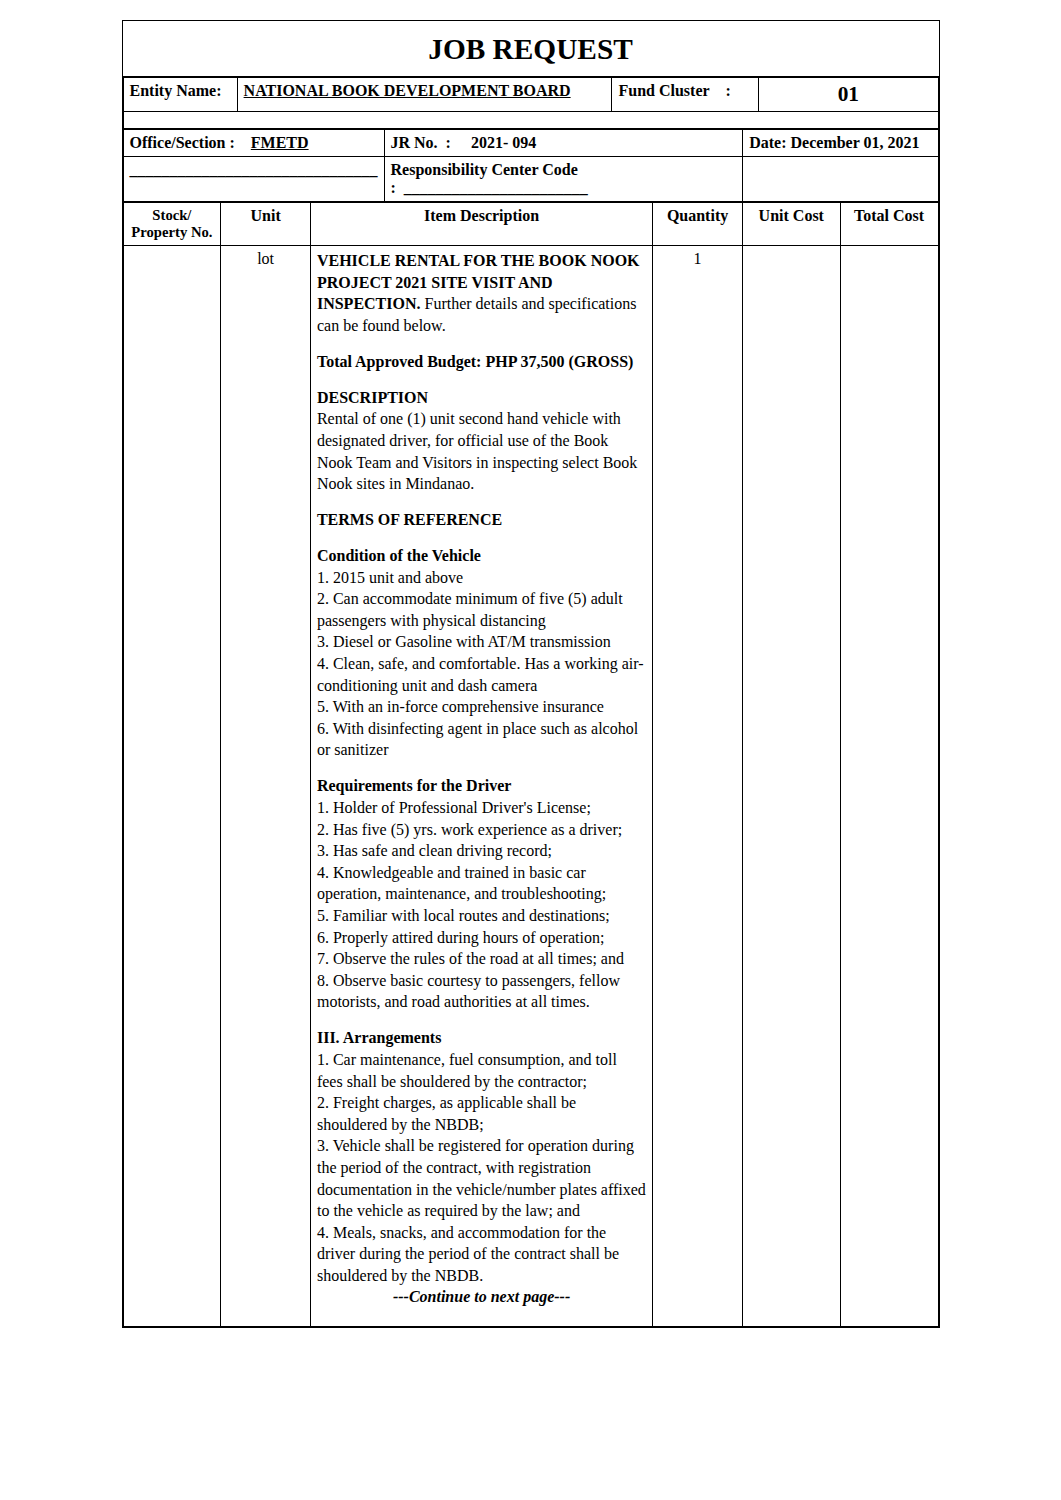JOB REQUEST
| Entity Name: | NATIONAL BOOK DEVELOPMENT BOARD | Fund Cluster : | 01 |
| Office/Section : FMETD | JR No. : 2021- 094 | Date: December 01, 2021 |
| _______________________________ | Responsibility Center Code : _______________________ | |
| Stock/ Property No. | Unit | Item Description | Quantity | Unit Cost | Total Cost |
| --- | --- | --- | --- | --- | --- |
| | lot | VEHICLE RENTAL FOR THE BOOK NOOK PROJECT 2021 SITE VISIT AND INSPECTION. Further details and specifications can be found below. Total Approved Budget: PHP 37,500 (GROSS) DESCRIPTION Rental of one (1) unit second hand vehicle with designated driver, for official use of the Book Nook Team and Visitors in inspecting select Book Nook sites in Mindanao. TERMS OF REFERENCE Condition of the Vehicle 1. 2015 unit and above 2. Can accommodate minimum of five (5) adult passengers with physical distancing 3. Diesel or Gasoline with AT/M transmission 4. Clean, safe, and comfortable. Has a working air-conditioning unit and dash camera 5. With an in-force comprehensive insurance 6. With disinfecting agent in place such as alcohol or sanitizer Requirements for the Driver 1. Holder of Professional Driver's License; 2. Has five (5) yrs. work experience as a driver; 3. Has safe and clean driving record; 4. Knowledgeable and trained in basic car operation, maintenance, and troubleshooting; 5. Familiar with local routes and destinations; 6. Properly attired during hours of operation; 7. Observe the rules of the road at all times; and 8. Observe basic courtesy to passengers, fellow motorists, and road authorities at all times. III. Arrangements 1. Car maintenance, fuel consumption, and toll fees shall be shouldered by the contractor; 2. Freight charges, as applicable shall be shouldered by the NBDB; 3. Vehicle shall be registered for operation during the period of the contract, with registration documentation in the vehicle/number plates affixed to the vehicle as required by the law; and 4. Meals, snacks, and accommodation for the driver during the period of the contract shall be shouldered by the NBDB. --- Continue to next page --- | 1 | | |